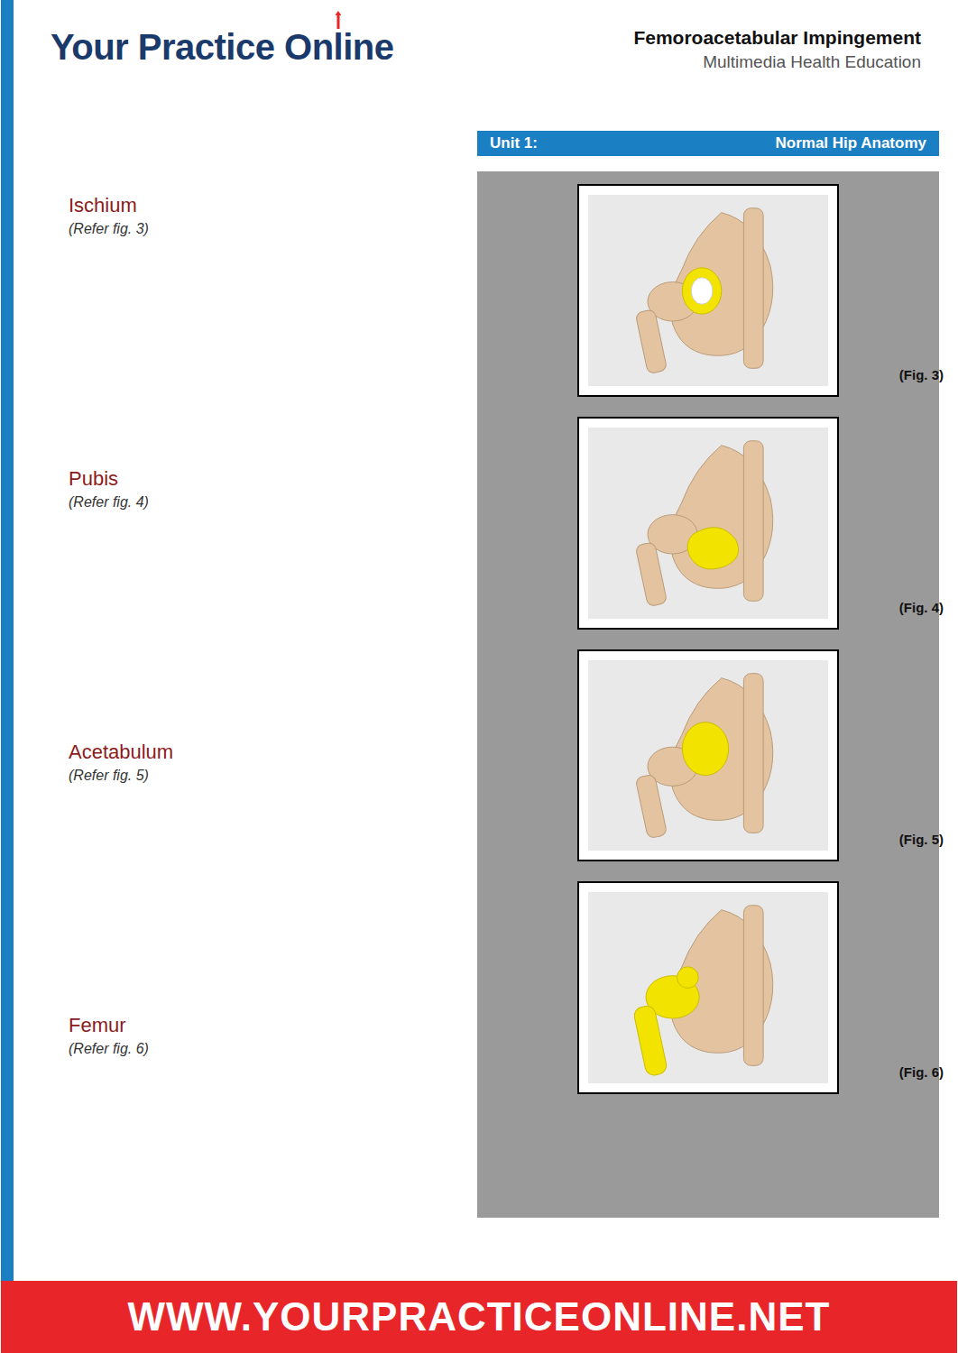Your Practice Online
Femoroacetabular Impingement
Multimedia Health Education
Unit 1: Normal Hip Anatomy
(Fig. 3)
(Fig. 4)
(Fig. 5)
(Fig. 6)
Ischium
(Refer fig. 3)
Pubis
(Refer fig. 4)
Acetabulum
(Refer fig. 5)
Femur
(Refer fig. 6)
WWW.YOURPRACTICEONLINE.NET